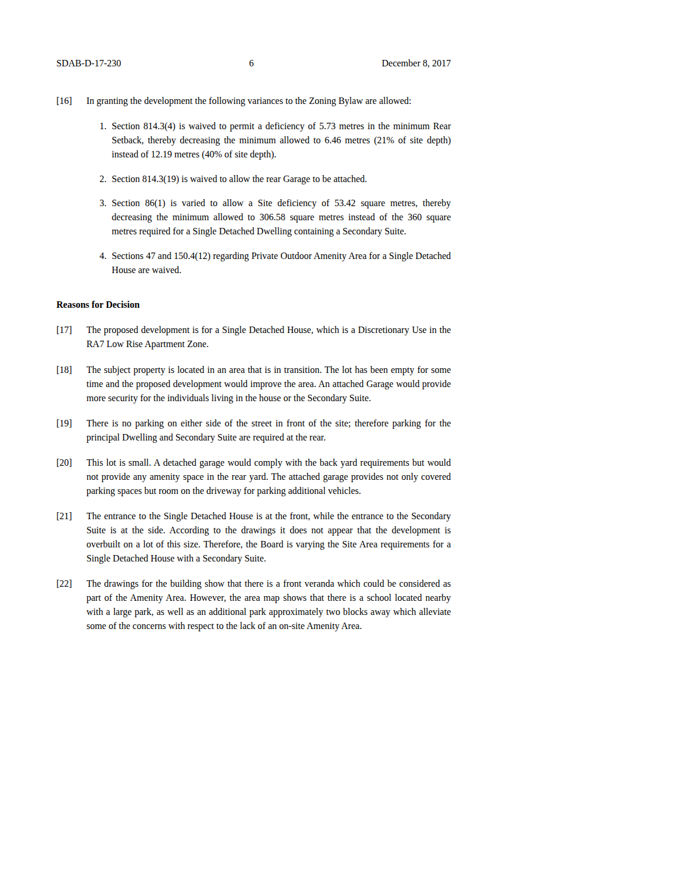SDAB-D-17-230 6 December 8, 2017
[16]
In granting the development the following variances to the Zoning Bylaw are allowed:
Section 814.3(4) is waived to permit a deficiency of 5.73 metres in the minimum Rear Setback, thereby decreasing the minimum allowed to 6.46 metres (21% of site depth) instead of 12.19 metres (40% of site depth).
Section 814.3(19) is waived to allow the rear Garage to be attached.
Section 86(1) is varied to allow a Site deficiency of 53.42 square metres, thereby decreasing the minimum allowed to 306.58 square metres instead of the 360 square metres required for a Single Detached Dwelling containing a Secondary Suite.
Sections 47 and 150.4(12) regarding Private Outdoor Amenity Area for a Single Detached House are waived.
Reasons for Decision
[17]
The proposed development is for a Single Detached House, which is a Discretionary Use in the RA7 Low Rise Apartment Zone.
[18]
The subject property is located in an area that is in transition. The lot has been empty for some time and the proposed development would improve the area. An attached Garage would provide more security for the individuals living in the house or the Secondary Suite.
[19]
There is no parking on either side of the street in front of the site; therefore parking for the principal Dwelling and Secondary Suite are required at the rear.
[20]
This lot is small. A detached garage would comply with the back yard requirements but would not provide any amenity space in the rear yard. The attached garage provides not only covered parking spaces but room on the driveway for parking additional vehicles.
[21]
The entrance to the Single Detached House is at the front, while the entrance to the Secondary Suite is at the side. According to the drawings it does not appear that the development is overbuilt on a lot of this size. Therefore, the Board is varying the Site Area requirements for a Single Detached House with a Secondary Suite.
[22]
The drawings for the building show that there is a front veranda which could be considered as part of the Amenity Area. However, the area map shows that there is a school located nearby with a large park, as well as an additional park approximately two blocks away which alleviate some of the concerns with respect to the lack of an on-site Amenity Area.